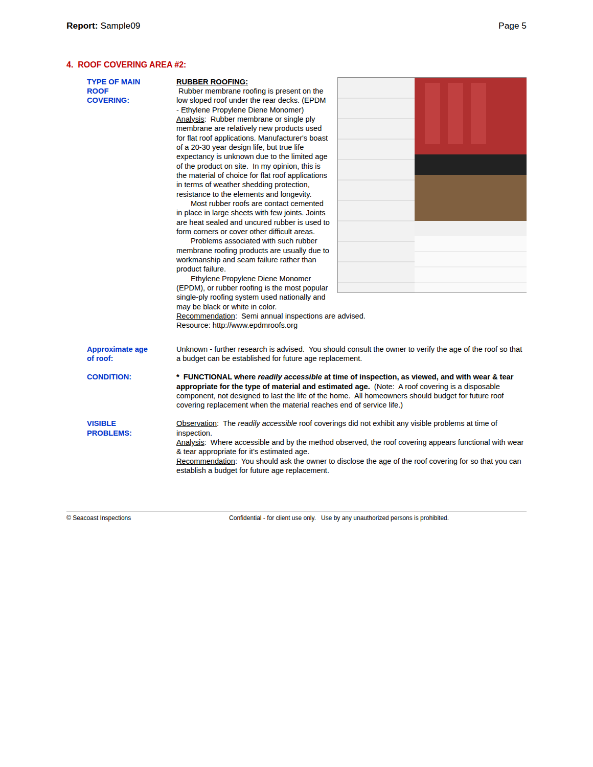Report: Sample09
Page 5
4. ROOF COVERING AREA #2:
TYPE OF MAIN ROOF COVERING:
RUBBER ROOFING:
Rubber membrane roofing is present on the low sloped roof under the rear decks. (EPDM - Ethylene Propylene Diene Monomer)
Analysis: Rubber membrane or single ply membrane are relatively new products used for flat roof applications. Manufacturer's boast of a 20-30 year design life, but true life expectancy is unknown due to the limited age of the product on site. In my opinion, this is the material of choice for flat roof applications in terms of weather shedding protection, resistance to the elements and longevity.
Most rubber roofs are contact cemented in place in large sheets with few joints. Joints are heat sealed and uncured rubber is used to form corners or cover other difficult areas.
Problems associated with such rubber membrane roofing products are usually due to workmanship and seam failure rather than product failure.
Ethylene Propylene Diene Monomer (EPDM), or rubber roofing is the most popular single-ply roofing system used nationally and may be black or white in color.
Recommendation: Semi annual inspections are advised.
Resource: http://www.epdmroofs.org
Approximate age of roof:
Unknown - further research is advised. You should consult the owner to verify the age of the roof so that a budget can be established for future age replacement.
CONDITION:
* FUNCTIONAL where readily accessible at time of inspection, as viewed, and with wear & tear appropriate for the type of material and estimated age. (Note: A roof covering is a disposable component, not designed to last the life of the home. All homeowners should budget for future roof covering replacement when the material reaches end of service life.)
VISIBLE PROBLEMS:
Observation: The readily accessible roof coverings did not exhibit any visible problems at time of inspection.
Analysis: Where accessible and by the method observed, the roof covering appears functional with wear & tear appropriate for it's estimated age.
Recommendation: You should ask the owner to disclose the age of the roof covering for so that you can establish a budget for future age replacement.
© Seacoast Inspections
Confidential - for client use only. Use by any unauthorized persons is prohibited.